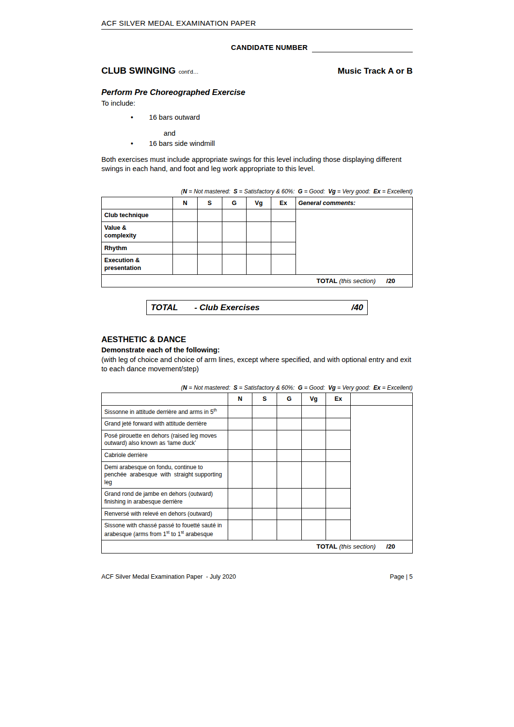ACF SILVER MEDAL EXAMINATION PAPER
CANDIDATE NUMBER
CLUB SWINGING
cont'd…
Music Track A or B
Perform Pre Choreographed Exercise
To include:
16 bars outward
and
16 bars side windmill
Both exercises must include appropriate swings for this level including those displaying different swings in each hand, and foot and leg work appropriate to this level.
(N = Not mastered: S = Satisfactory & 60%: G = Good: Vg = Very good: Ex = Excellent)
| | N | S | G | Vg | Ex | General comments: |
| Club technique | | | | | | |
| Value & complexity | | | | | |
| Rhythm | | | | | |
| Execution & presentation | | | | | |
| TOTAL (this section) /20 |
TOTAL - Club Exercises /40
AESTHETIC & DANCE
Demonstrate each of the following:
(with leg of choice and choice of arm lines, except where specified, and with optional entry and exit to each dance movement/step)
(N = Not mastered: S = Satisfactory & 60%: G = Good: Vg = Very good: Ex = Excellent)
| | N | S | G | Vg | Ex | |
| Sissonne in attitude derrière and arms in 5 th | | | | | | |
| Grand jeté forward with attitude derrière | | | | | |
| Posé pirouette en dehors (raised leg moves outward) also known as ‘lame duck’ | | | | | |
| Cabriole derrière | | | | | |
| Demi arabesque on fondu, continue to penchée arabesque with straight supporting leg | | | | | |
| Grand rond de jambe en dehors (outward) finishing in arabesque derrière | | | | | |
| Renversé with relevé en dehors (outward) | | | | | |
| Sissone with chassé passé to fouetté sauté in arabesque (arms from 1 st to 1 st arabesque | | | | | |
| TOTAL (this section) /20 |
ACF Silver Medal Examination Paper - July 2020 Page | 5